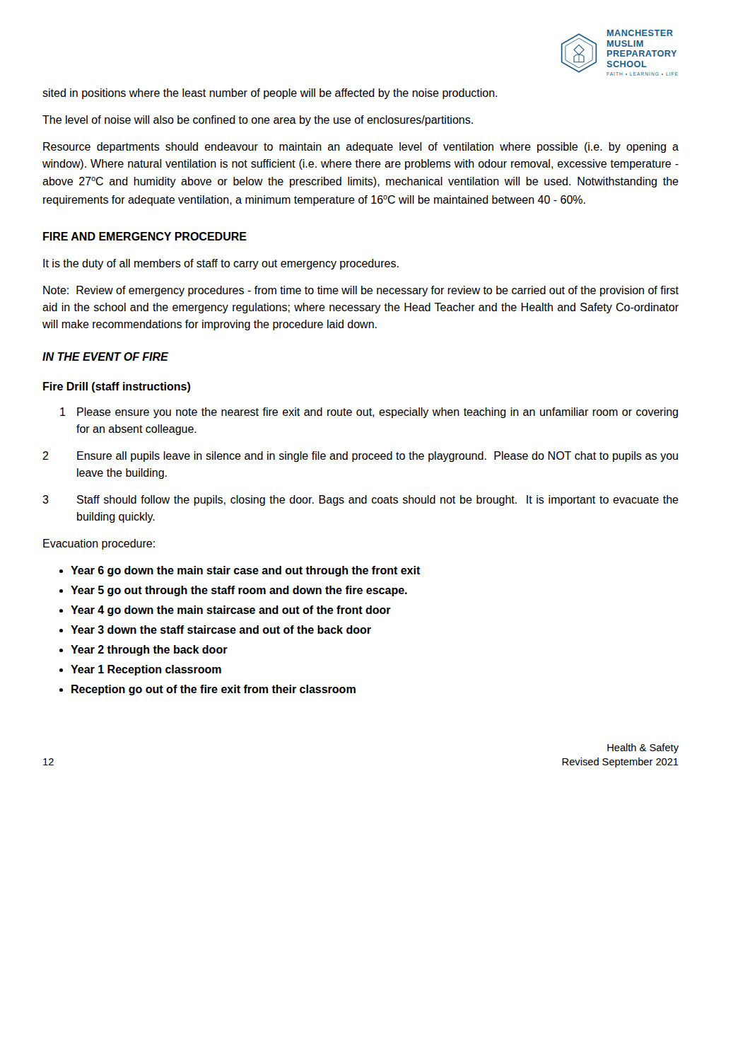Manchester
Muslim
Preparatory
School
FAITH • LEARNING • LIFE
sited in positions where the least number of people will be affected by the noise production.
The level of noise will also be confined to one area by the use of enclosures/partitions.
Resource departments should endeavour to maintain an adequate level of ventilation where possible (i.e. by opening a window). Where natural ventilation is not sufficient (i.e. where there are problems with odour removal, excessive temperature - above 27oC and humidity above or below the prescribed limits), mechanical ventilation will be used. Notwithstanding the requirements for adequate ventilation, a minimum temperature of 16oC will be maintained between 40 - 60%.
FIRE AND EMERGENCY PROCEDURE
It is the duty of all members of staff to carry out emergency procedures.
Note: Review of emergency procedures - from time to time will be necessary for review to be carried out of the provision of first aid in the school and the emergency regulations; where necessary the Head Teacher and the Health and Safety Co-ordinator will make recommendations for improving the procedure laid down.
IN THE EVENT OF FIRE
Fire Drill (staff instructions)
1 Please ensure you note the nearest fire exit and route out, especially when teaching in an unfamiliar room or covering for an absent colleague.
2 Ensure all pupils leave in silence and in single file and proceed to the playground. Please do NOT chat to pupils as you leave the building.
3 Staff should follow the pupils, closing the door. Bags and coats should not be brought. It is important to evacuate the building quickly.
Evacuation procedure:
Year 6 go down the main stair case and out through the front exit
Year 5 go out through the staff room and down the fire escape.
Year 4 go down the main staircase and out of the front door
Year 3 down the staff staircase and out of the back door
Year 2 through the back door
Year 1 Reception classroom
Reception go out of the fire exit from their classroom
12
Health & Safety
Revised September 2021